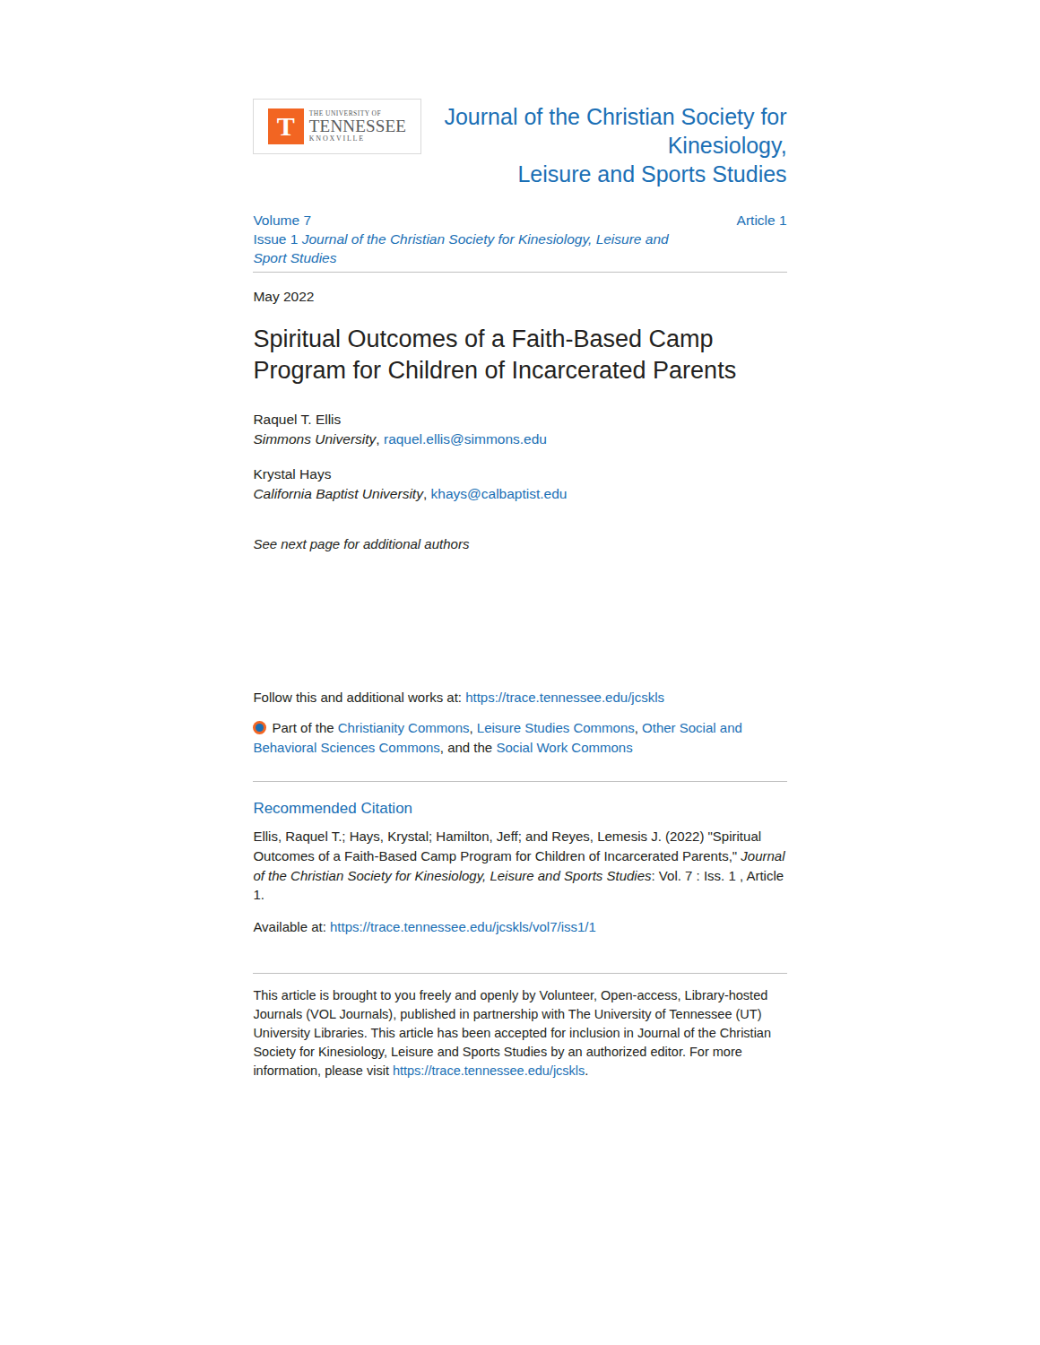TTHE UNIVERSITY OF TENNESSEE KNOXVILLE
Journal of the Christian Society for Kinesiology,
Leisure and Sports Studies
Volume 7 Issue 1 Journal of the Christian Society for Kinesiology, Leisure and Sport Studies
Article 1
May 2022
Spiritual Outcomes of a Faith-Based Camp Program for Children of Incarcerated Parents
Raquel T. Ellis
Simmons University, raquel.ellis@simmons.edu
Krystal Hays
California Baptist University, khays@calbaptist.edu
See next page for additional authors
Follow this and additional works at: https://trace.tennessee.edu/jcskls
Part of the Christianity Commons, Leisure Studies Commons, Other Social and Behavioral Sciences Commons, and the Social Work Commons
Recommended Citation
Ellis, Raquel T.; Hays, Krystal; Hamilton, Jeff; and Reyes, Lemesis J. (2022) "Spiritual Outcomes of a Faith-Based Camp Program for Children of Incarcerated Parents," Journal of the Christian Society for Kinesiology, Leisure and Sports Studies: Vol. 7 : Iss. 1 , Article 1.
Available at: https://trace.tennessee.edu/jcskls/vol7/iss1/1
This article is brought to you freely and openly by Volunteer, Open-access, Library-hosted Journals (VOL Journals), published in partnership with The University of Tennessee (UT) University Libraries. This article has been accepted for inclusion in Journal of the Christian Society for Kinesiology, Leisure and Sports Studies by an authorized editor. For more information, please visit https://trace.tennessee.edu/jcskls.